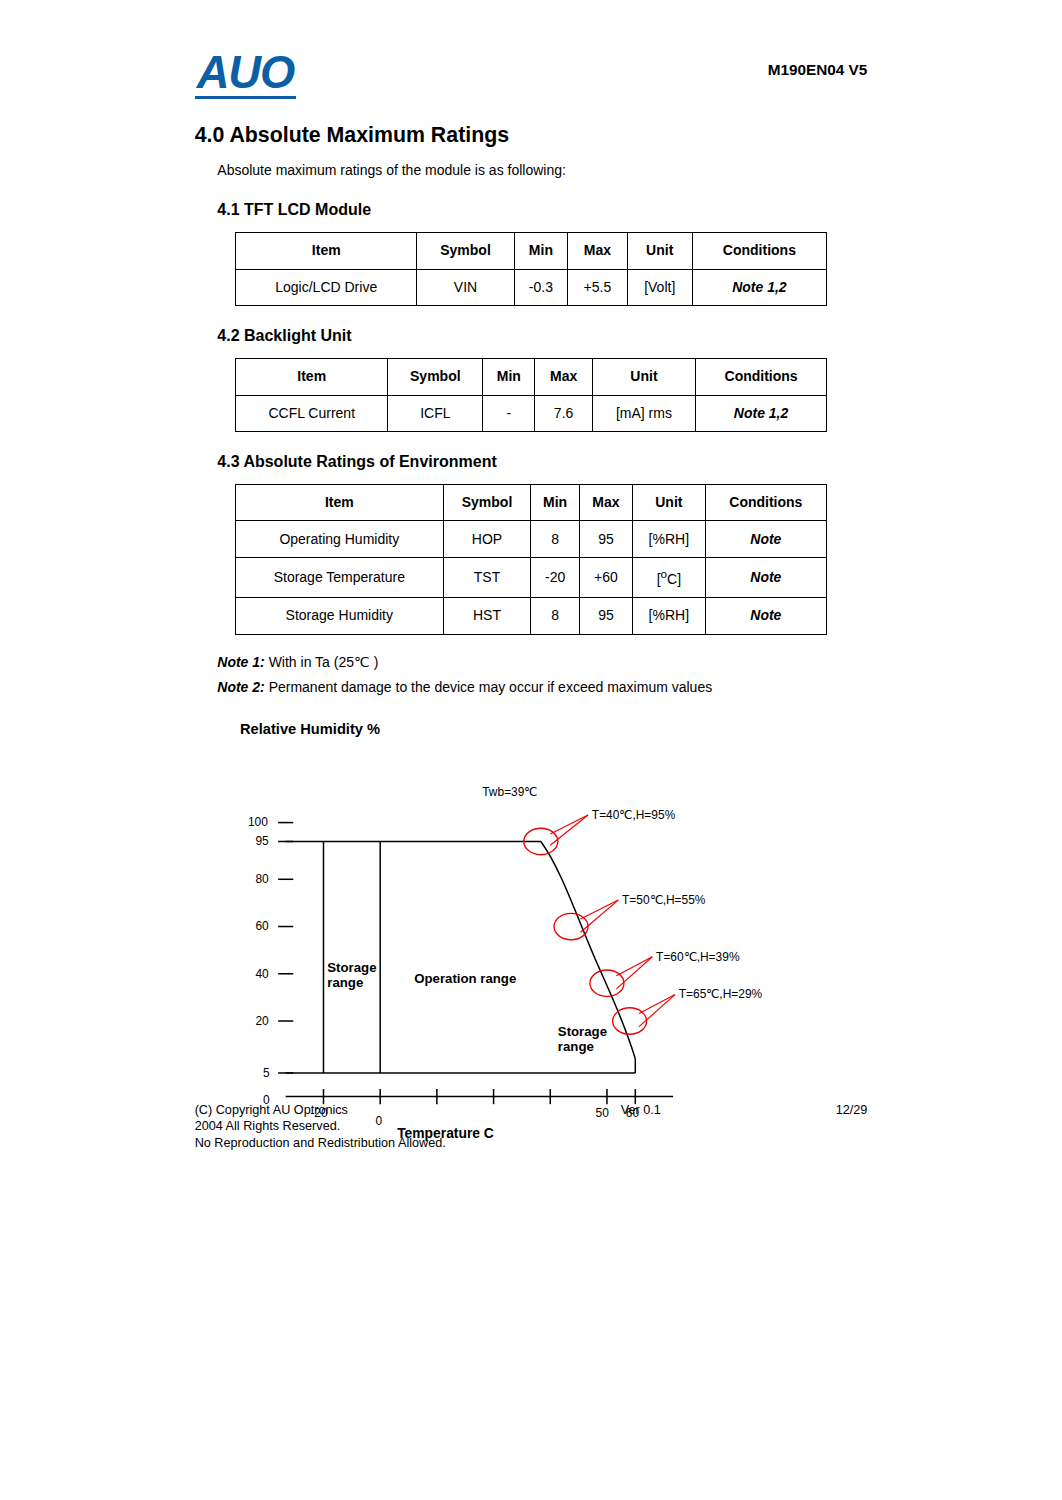AUO
M190EN04 V5
4.0 Absolute Maximum Ratings
Absolute maximum ratings of the module is as following:
4.1 TFT LCD Module
| Item | Symbol | Min | Max | Unit | Conditions |
| --- | --- | --- | --- | --- | --- |
| Logic/LCD Drive | VIN | -0.3 | +5.5 | [Volt] | Note 1,2 |
4.2 Backlight Unit
| Item | Symbol | Min | Max | Unit | Conditions |
| --- | --- | --- | --- | --- | --- |
| CCFL Current | ICFL | - | 7.6 | [mA] rms | Note 1,2 |
4.3 Absolute Ratings of Environment
| Item | Symbol | Min | Max | Unit | Conditions |
| --- | --- | --- | --- | --- | --- |
| Operating Humidity | HOP | 8 | 95 | [%RH] | Note |
| Storage Temperature | TST | -20 | +60 | [ o C] | Note |
| Storage Humidity | HST | 8 | 95 | [%RH] | Note |
Note 1: With in Ta (25℃ )
Note 2: Permanent damage to the device may occur if exceed maximum values
Relative Humidity %
100 95 80 60 40 20 5 0 -20 0 50 60 T=40℃,H=95% T=50℃,H=55% T=60℃,H=39% T=65℃,H=29% Twb=39℃ Storage range Operation range Storage range Temperature C
(C) Copyright AU Optronics
2004 All Rights Reserved.
No Reproduction and Redistribution Allowed.
Ver 0.1
12/29